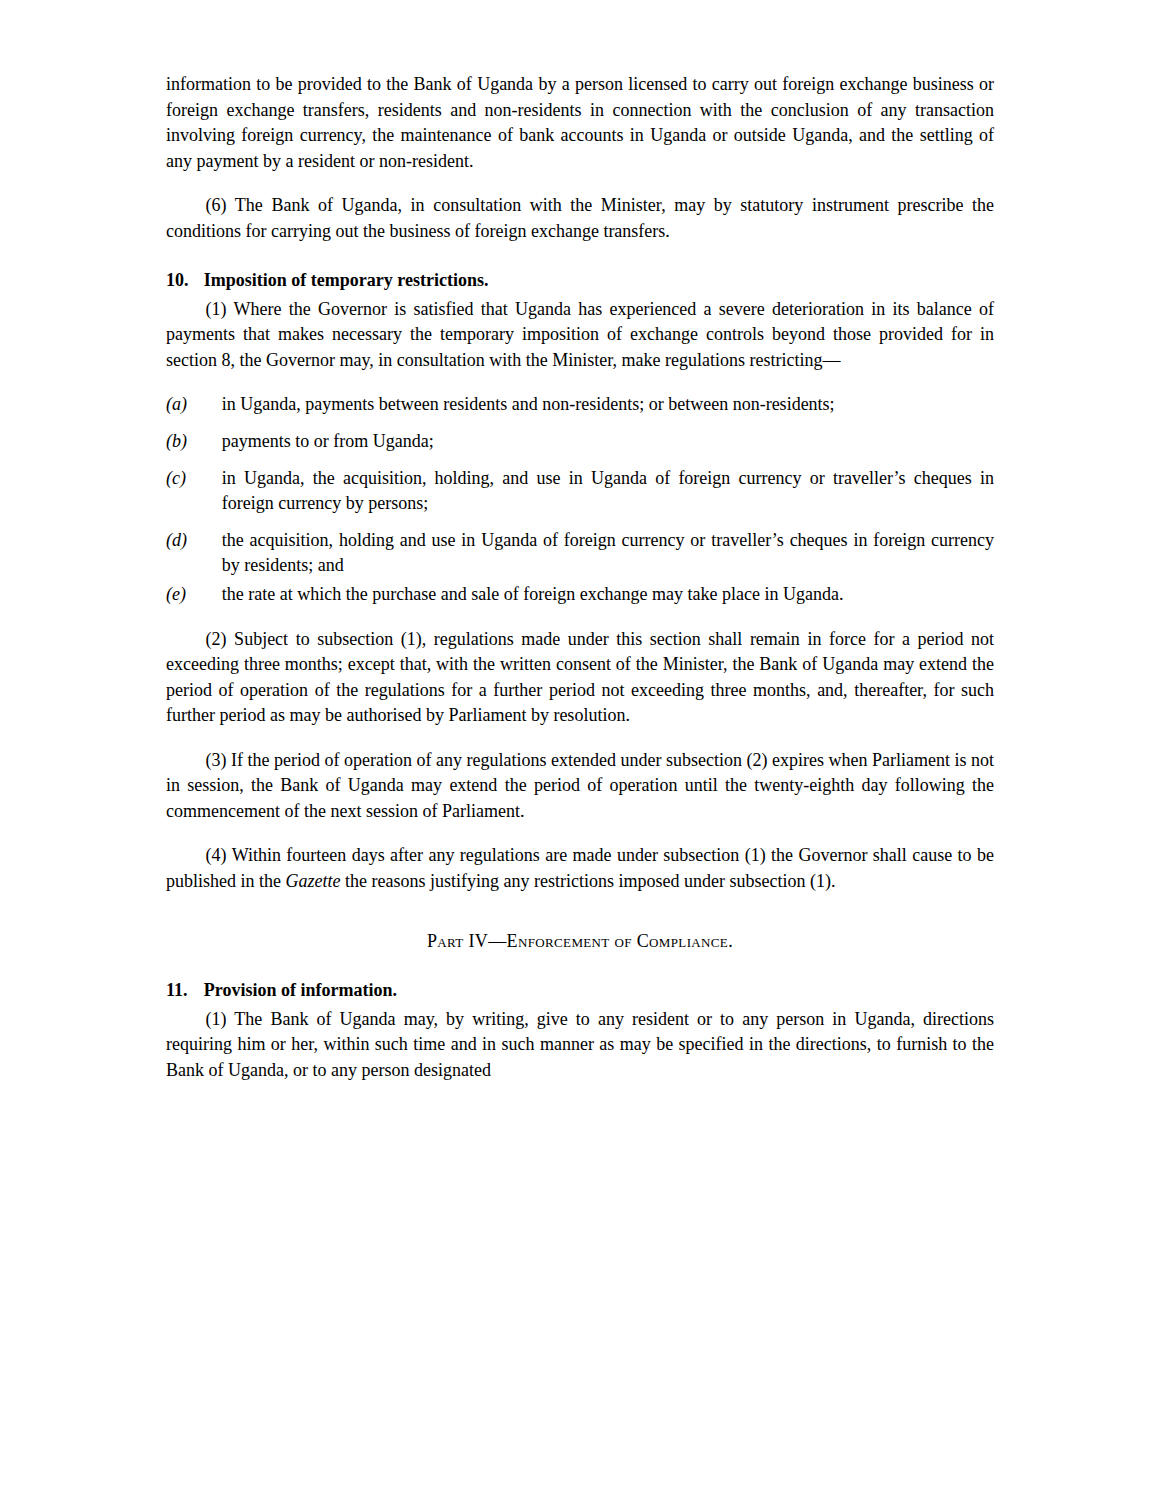information to be provided to the Bank of Uganda by a person licensed to carry out foreign exchange business or foreign exchange transfers, residents and non-residents in connection with the conclusion of any transaction involving foreign currency, the maintenance of bank accounts in Uganda or outside Uganda, and the settling of any payment by a resident or non-resident.
(6) The Bank of Uganda, in consultation with the Minister, may by statutory instrument prescribe the conditions for carrying out the business of foreign exchange transfers.
10. Imposition of temporary restrictions.
(1) Where the Governor is satisfied that Uganda has experienced a severe deterioration in its balance of payments that makes necessary the temporary imposition of exchange controls beyond those provided for in section 8, the Governor may, in consultation with the Minister, make regulations restricting—
(a) in Uganda, payments between residents and non-residents; or between non-residents;
(b) payments to or from Uganda;
(c) in Uganda, the acquisition, holding, and use in Uganda of foreign currency or traveller’s cheques in foreign currency by persons;
(d) the acquisition, holding and use in Uganda of foreign currency or traveller’s cheques in foreign currency by residents; and
(e) the rate at which the purchase and sale of foreign exchange may take place in Uganda.
(2) Subject to subsection (1), regulations made under this section shall remain in force for a period not exceeding three months; except that, with the written consent of the Minister, the Bank of Uganda may extend the period of operation of the regulations for a further period not exceeding three months, and, thereafter, for such further period as may be authorised by Parliament by resolution.
(3) If the period of operation of any regulations extended under subsection (2) expires when Parliament is not in session, the Bank of Uganda may extend the period of operation until the twenty-eighth day following the commencement of the next session of Parliament.
(4) Within fourteen days after any regulations are made under subsection (1) the Governor shall cause to be published in the Gazette the reasons justifying any restrictions imposed under subsection (1).
Part IV—Enforcement of Compliance.
11. Provision of information.
(1) The Bank of Uganda may, by writing, give to any resident or to any person in Uganda, directions requiring him or her, within such time and in such manner as may be specified in the directions, to furnish to the Bank of Uganda, or to any person designated